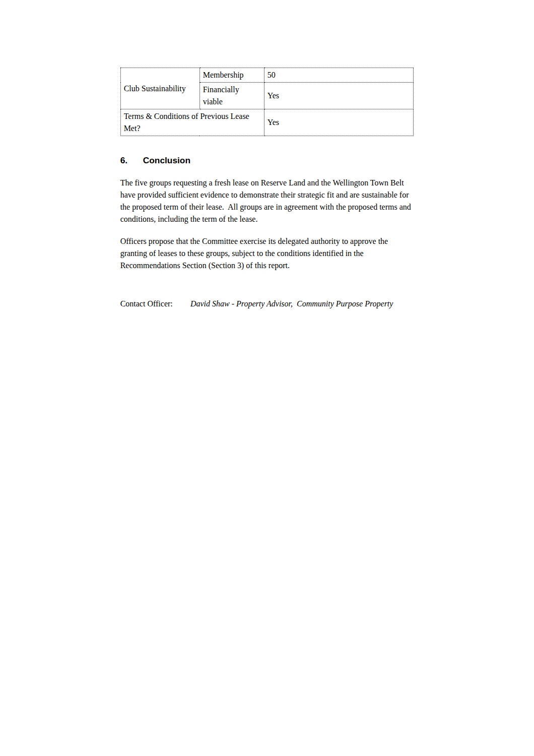| Club Sustainability | Membership | 50 |
| Financially viable | Yes |
| Terms & Conditions of Previous Lease Met? | Yes |
6. Conclusion
The five groups requesting a fresh lease on Reserve Land and the Wellington Town Belt have provided sufficient evidence to demonstrate their strategic fit and are sustainable for the proposed term of their lease. All groups are in agreement with the proposed terms and conditions, including the term of the lease.
Officers propose that the Committee exercise its delegated authority to approve the granting of leases to these groups, subject to the conditions identified in the Recommendations Section (Section 3) of this report.
Contact Officer: David Shaw - Property Advisor, Community Purpose Property